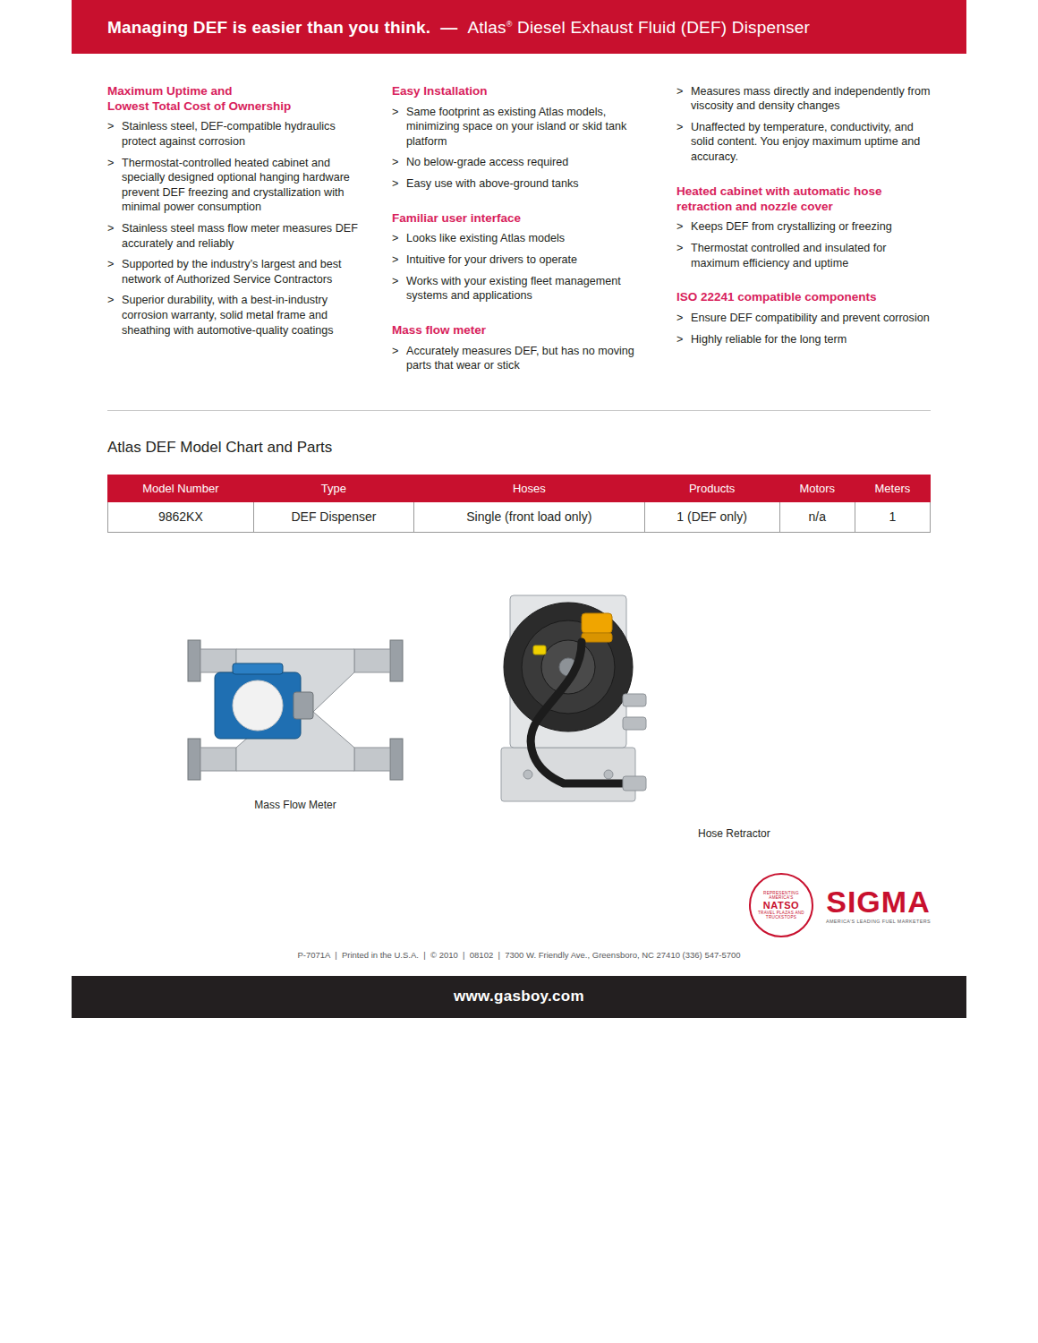Managing DEF is easier than you think. — Atlas® Diesel Exhaust Fluid (DEF) Dispenser
Maximum Uptime and
Lowest Total Cost of Ownership
Stainless steel, DEF-compatible hydraulics protect against corrosion
Thermostat-controlled heated cabinet and specially designed optional hanging hardware prevent DEF freezing and crystallization with minimal power consumption
Stainless steel mass flow meter measures DEF accurately and reliably
Supported by the industry’s largest and best network of Authorized Service Contractors
Superior durability, with a best-in-industry corrosion warranty, solid metal frame and sheathing with automotive-quality coatings
Easy Installation
Same footprint as existing Atlas models, minimizing space on your island or skid tank platform
No below-grade access required
Easy use with above-ground tanks
Familiar user interface
Looks like existing Atlas models
Intuitive for your drivers to operate
Works with your existing fleet management systems and applications
Mass flow meter
Accurately measures DEF, but has no moving parts that wear or stick
Measures mass directly and independently from viscosity and density changes
Unaffected by temperature, conductivity, and solid content. You enjoy maximum uptime and accuracy.
Heated cabinet with automatic hose retraction and nozzle cover
Keeps DEF from crystallizing or freezing
Thermostat controlled and insulated for maximum efficiency and uptime
ISO 22241 compatible components
Ensure DEF compatibility and prevent corrosion
Highly reliable for the long term
Atlas DEF Model Chart and Parts
| Model Number | Type | Hoses | Products | Motors | Meters |
| --- | --- | --- | --- | --- | --- |
| 9862KX | DEF Dispenser | Single (front load only) | 1 (DEF only) | n/a | 1 |
Mass Flow Meter
Hose Retractor
REPRESENTING AMERICA’S
NATSO
TRAVEL PLAZAS AND TRUCKSTOPS
SIGMA
AMERICA’S LEADING FUEL MARKETERS
P-7071A | Printed in the U.S.A. | © 2010 | 08102 | 7300 W. Friendly Ave., Greensboro, NC 27410 (336) 547-5700
www.gasboy.com